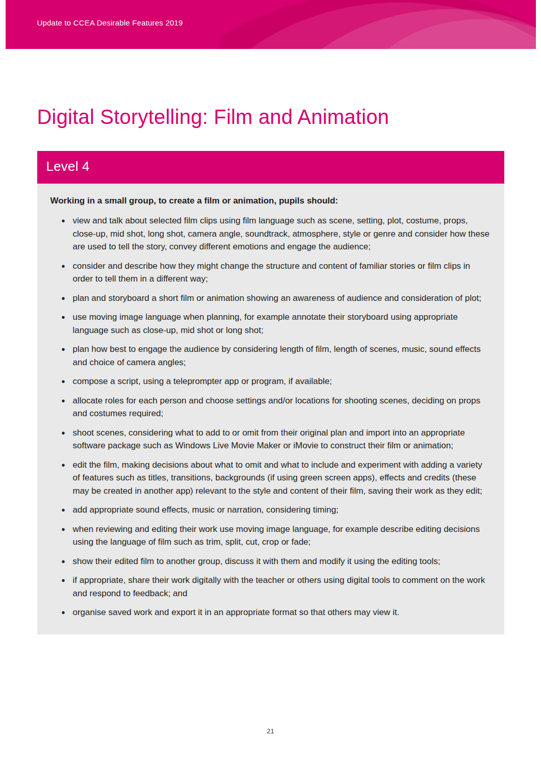Update to CCEA Desirable Features 2019
Digital Storytelling: Film and Animation
Level 4
Working in a small group, to create a film or animation, pupils should:
view and talk about selected film clips using film language such as scene, setting, plot, costume, props, close-up, mid shot, long shot, camera angle, soundtrack, atmosphere, style or genre and consider how these are used to tell the story, convey different emotions and engage the audience;
consider and describe how they might change the structure and content of familiar stories or film clips in order to tell them in a different way;
plan and storyboard a short film or animation showing an awareness of audience and consideration of plot;
use moving image language when planning, for example annotate their storyboard using appropriate language such as close-up, mid shot or long shot;
plan how best to engage the audience by considering length of film, length of scenes, music, sound effects and choice of camera angles;
compose a script, using a teleprompter app or program, if available;
allocate roles for each person and choose settings and/or locations for shooting scenes, deciding on props and costumes required;
shoot scenes, considering what to add to or omit from their original plan and import into an appropriate software package such as Windows Live Movie Maker or iMovie to construct their film or animation;
edit the film, making decisions about what to omit and what to include and experiment with adding a variety of features such as titles, transitions, backgrounds (if using green screen apps), effects and credits (these may be created in another app) relevant to the style and content of their film, saving their work as they edit;
add appropriate sound effects, music or narration, considering timing;
when reviewing and editing their work use moving image language, for example describe editing decisions using the language of film such as trim, split, cut, crop or fade;
show their edited film to another group, discuss it with them and modify it using the editing tools;
if appropriate, share their work digitally with the teacher or others using digital tools to comment on the work and respond to feedback; and
organise saved work and export it in an appropriate format so that others may view it.
21